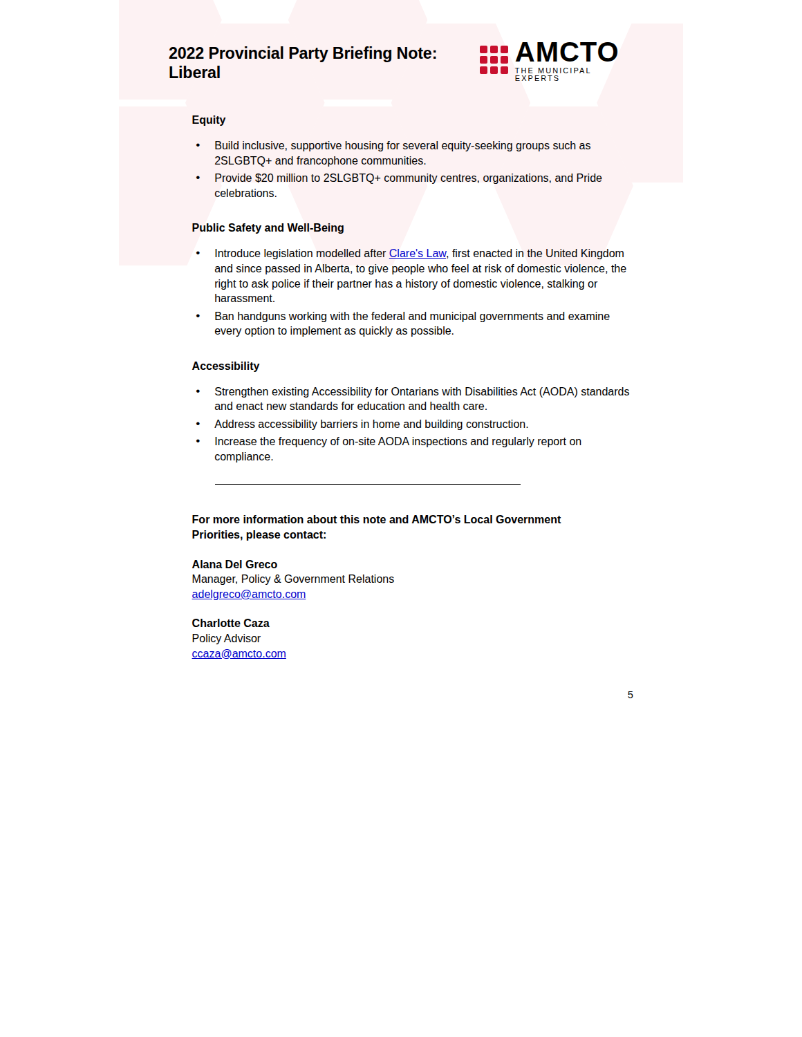2022 Provincial Party Briefing Note: Liberal
AMCTO
THE MUNICIPAL EXPERTS
Equity
Build inclusive, supportive housing for several equity-seeking groups such as 2SLGBTQ+ and francophone communities.
Provide $20 million to 2SLGBTQ+ community centres, organizations, and Pride celebrations.
Public Safety and Well-Being
Introduce legislation modelled after Clare's Law, first enacted in the United Kingdom and since passed in Alberta, to give people who feel at risk of domestic violence, the right to ask police if their partner has a history of domestic violence, stalking or harassment.
Ban handguns working with the federal and municipal governments and examine every option to implement as quickly as possible.
Accessibility
Strengthen existing Accessibility for Ontarians with Disabilities Act (AODA) standards and enact new standards for education and health care.
Address accessibility barriers in home and building construction.
Increase the frequency of on-site AODA inspections and regularly report on compliance.
For more information about this note and AMCTO’s Local Government Priorities, please contact:
Alana Del Greco
Manager, Policy & Government Relations
adelgreco@amcto.com
Charlotte Caza
Policy Advisor
ccaza@amcto.com
5